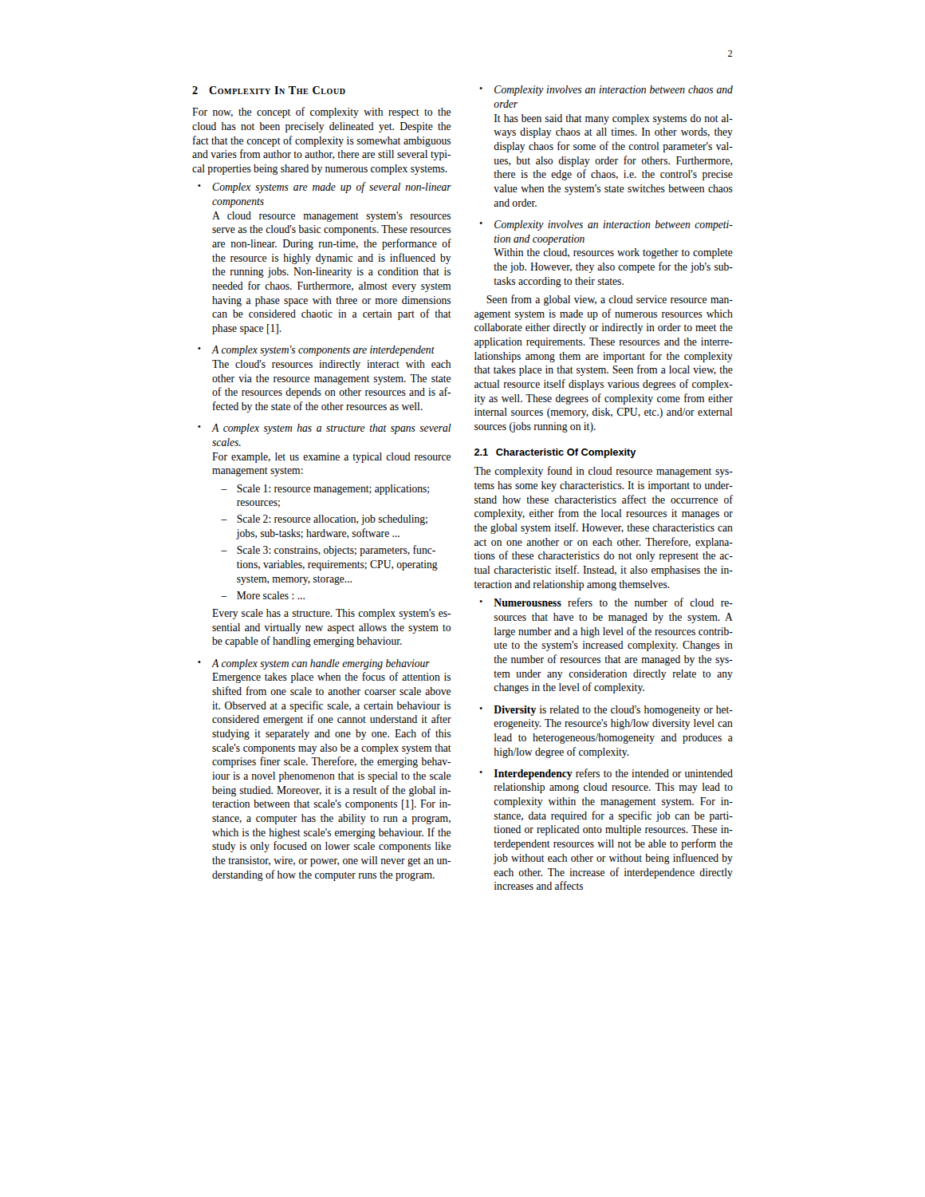2
2 Complexity In The Cloud
For now, the concept of complexity with respect to the cloud has not been precisely delineated yet. Despite the fact that the concept of complexity is somewhat ambiguous and varies from author to author, there are still several typical properties being shared by numerous complex systems.
Complex systems are made up of several non-linear components A cloud resource management system's resources serve as the cloud's basic components. These resources are non-linear. During run-time, the performance of the resource is highly dynamic and is influenced by the running jobs. Non-linearity is a condition that is needed for chaos. Furthermore, almost every system having a phase space with three or more dimensions can be considered chaotic in a certain part of that phase space [1].
A complex system's components are interdependent The cloud's resources indirectly interact with each other via the resource management system. The state of the resources depends on other resources and is affected by the state of the other resources as well.
A complex system has a structure that spans several scales. For example, let us examine a typical cloud resource management system:
Scale 1: resource management; applications; resources;
Scale 2: resource allocation, job scheduling; jobs, sub-tasks; hardware, software ...
Scale 3: constrains, objects; parameters, functions, variables, requirements; CPU, operating system, memory, storage...
More scales : ...
Every scale has a structure. This complex system's essential and virtually new aspect allows the system to be capable of handling emerging behaviour.
A complex system can handle emerging behaviour Emergence takes place when the focus of attention is shifted from one scale to another coarser scale above it. Observed at a specific scale, a certain behaviour is considered emergent if one cannot understand it after studying it separately and one by one. Each of this scale's components may also be a complex system that comprises finer scale. Therefore, the emerging behaviour is a novel phenomenon that is special to the scale being studied. Moreover, it is a result of the global interaction between that scale's components [1]. For instance, a computer has the ability to run a program, which is the highest scale's emerging behaviour. If the study is only focused on lower scale components like the transistor, wire, or power, one will never get an understanding of how the computer runs the program.
Complexity involves an interaction between chaos and order It has been said that many complex systems do not always display chaos at all times. In other words, they display chaos for some of the control parameter's values, but also display order for others. Furthermore, there is the edge of chaos, i.e. the control's precise value when the system's state switches between chaos and order.
Complexity involves an interaction between competition and cooperation Within the cloud, resources work together to complete the job. However, they also compete for the job's sub-tasks according to their states.
Seen from a global view, a cloud service resource management system is made up of numerous resources which collaborate either directly or indirectly in order to meet the application requirements. These resources and the interrelationships among them are important for the complexity that takes place in that system. Seen from a local view, the actual resource itself displays various degrees of complexity as well. These degrees of complexity come from either internal sources (memory, disk, CPU, etc.) and/or external sources (jobs running on it).
2.1 Characteristic Of Complexity
The complexity found in cloud resource management systems has some key characteristics. It is important to understand how these characteristics affect the occurrence of complexity, either from the local resources it manages or the global system itself. However, these characteristics can act on one another or on each other. Therefore, explanations of these characteristics do not only represent the actual characteristic itself. Instead, it also emphasises the interaction and relationship among themselves.
Numerousness refers to the number of cloud resources that have to be managed by the system. A large number and a high level of the resources contribute to the system's increased complexity. Changes in the number of resources that are managed by the system under any consideration directly relate to any changes in the level of complexity.
Diversity is related to the cloud's homogeneity or heterogeneity. The resource's high/low diversity level can lead to heterogeneous/homogeneity and produces a high/low degree of complexity.
Interdependency refers to the intended or unintended relationship among cloud resource. This may lead to complexity within the management system. For instance, data required for a specific job can be partitioned or replicated onto multiple resources. These interdependent resources will not be able to perform the job without each other or without being influenced by each other. The increase of interdependence directly increases and affects